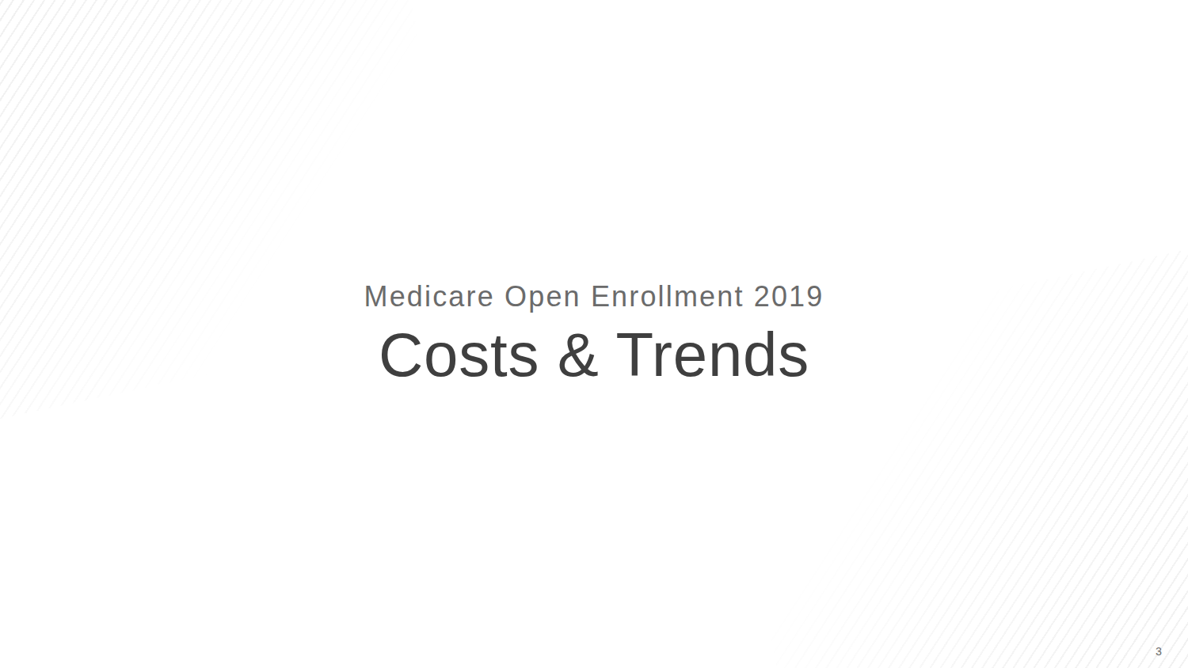Medicare Open Enrollment 2019
Costs & Trends
3